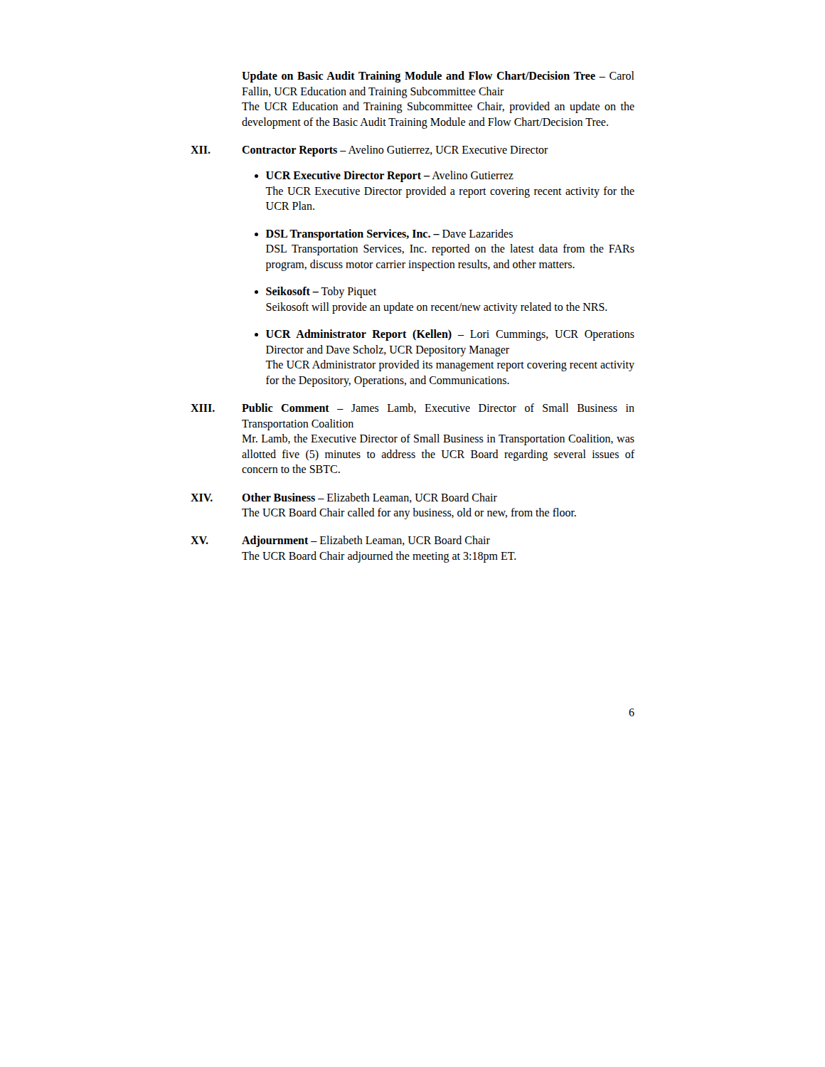Update on Basic Audit Training Module and Flow Chart/Decision Tree – Carol Fallin, UCR Education and Training Subcommittee Chair
The UCR Education and Training Subcommittee Chair, provided an update on the development of the Basic Audit Training Module and Flow Chart/Decision Tree.
XII.
Contractor Reports – Avelino Gutierrez, UCR Executive Director
UCR Executive Director Report – Avelino Gutierrez
The UCR Executive Director provided a report covering recent activity for the UCR Plan.
DSL Transportation Services, Inc. – Dave Lazarides
DSL Transportation Services, Inc. reported on the latest data from the FARs program, discuss motor carrier inspection results, and other matters.
Seikosoft – Toby Piquet
Seikosoft will provide an update on recent/new activity related to the NRS.
UCR Administrator Report (Kellen) – Lori Cummings, UCR Operations Director and Dave Scholz, UCR Depository Manager
The UCR Administrator provided its management report covering recent activity for the Depository, Operations, and Communications.
XIII.
Public Comment – James Lamb, Executive Director of Small Business in Transportation Coalition
Mr. Lamb, the Executive Director of Small Business in Transportation Coalition, was allotted five (5) minutes to address the UCR Board regarding several issues of concern to the SBTC.
XIV.
Other Business – Elizabeth Leaman, UCR Board Chair
The UCR Board Chair called for any business, old or new, from the floor.
XV.
Adjournment – Elizabeth Leaman, UCR Board Chair
The UCR Board Chair adjourned the meeting at 3:18pm ET.
6